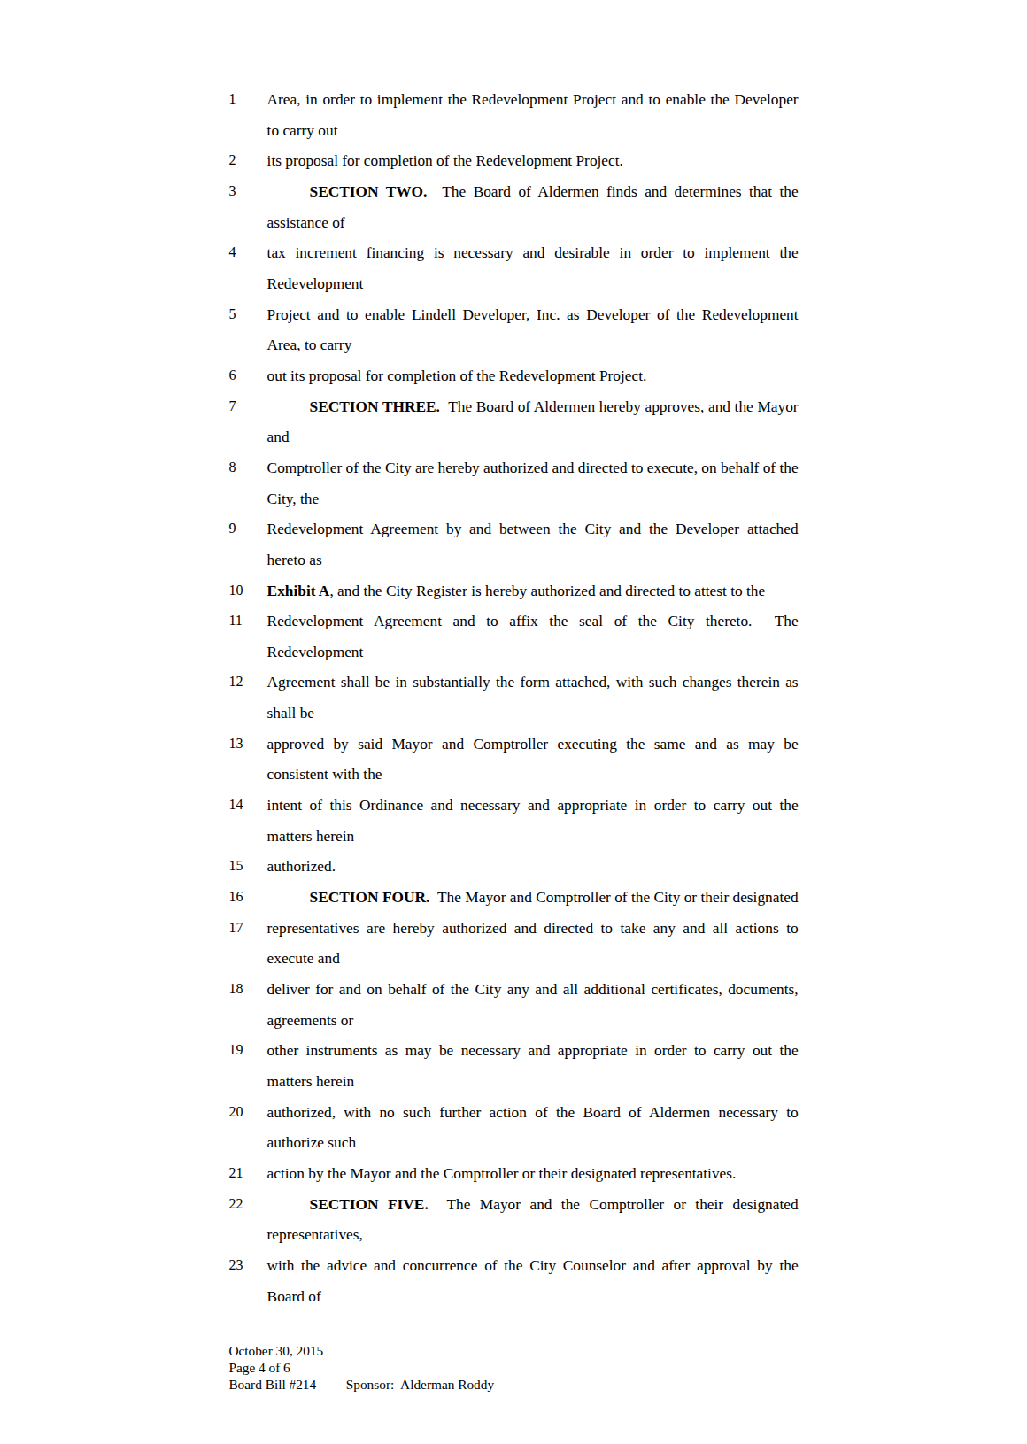| 1 | Area, in order to implement the Redevelopment Project and to enable the Developer to carry out |
| 2 | its proposal for completion of the Redevelopment Project. |
| 3 | SECTION TWO. The Board of Aldermen finds and determines that the assistance of |
| 4 | tax increment financing is necessary and desirable in order to implement the Redevelopment |
| 5 | Project and to enable Lindell Developer, Inc. as Developer of the Redevelopment Area, to carry |
| 6 | out its proposal for completion of the Redevelopment Project. |
| 7 | SECTION THREE. The Board of Aldermen hereby approves, and the Mayor and |
| 8 | Comptroller of the City are hereby authorized and directed to execute, on behalf of the City, the |
| 9 | Redevelopment Agreement by and between the City and the Developer attached hereto as |
| 10 | Exhibit A , and the City Register is hereby authorized and directed to attest to the |
| 11 | Redevelopment Agreement and to affix the seal of the City thereto. The Redevelopment |
| 12 | Agreement shall be in substantially the form attached, with such changes therein as shall be |
| 13 | approved by said Mayor and Comptroller executing the same and as may be consistent with the |
| 14 | intent of this Ordinance and necessary and appropriate in order to carry out the matters herein |
| 15 | authorized. |
| 16 | SECTION FOUR. The Mayor and Comptroller of the City or their designated |
| 17 | representatives are hereby authorized and directed to take any and all actions to execute and |
| 18 | deliver for and on behalf of the City any and all additional certificates, documents, agreements or |
| 19 | other instruments as may be necessary and appropriate in order to carry out the matters herein |
| 20 | authorized, with no such further action of the Board of Aldermen necessary to authorize such |
| 21 | action by the Mayor and the Comptroller or their designated representatives. |
| 22 | SECTION FIVE. The Mayor and the Comptroller or their designated representatives, |
| 23 | with the advice and concurrence of the City Counselor and after approval by the Board of |
October 30, 2015
Page 4 of 6
Board Bill #214Sponsor: Alderman Roddy